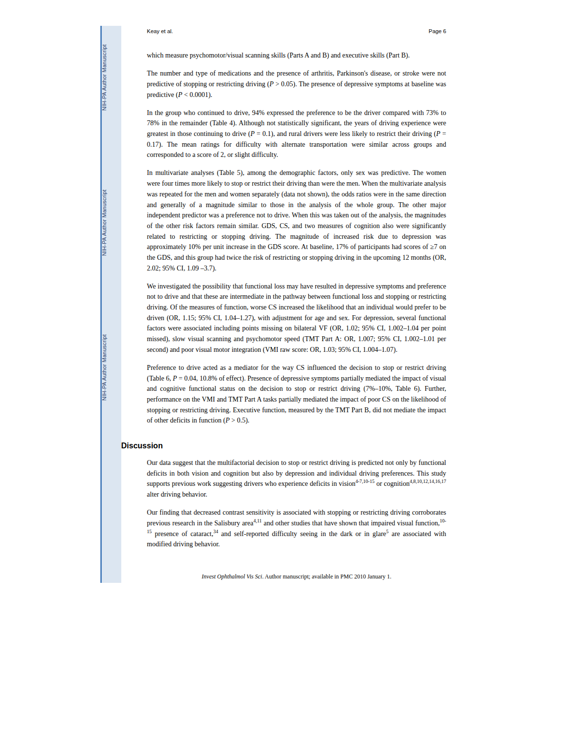NIH-PA Author Manuscript
NIH-PA Author Manuscript
NIH-PA Author Manuscript
Keay et al. Page 6
which measure psychomotor/visual scanning skills (Parts A and B) and executive skills (Part B).
The number and type of medications and the presence of arthritis, Parkinson's disease, or stroke were not predictive of stopping or restricting driving (P > 0.05). The presence of depressive symptoms at baseline was predictive (P < 0.0001).
In the group who continued to drive, 94% expressed the preference to be the driver compared with 73% to 78% in the remainder (Table 4). Although not statistically significant, the years of driving experience were greatest in those continuing to drive (P = 0.1), and rural drivers were less likely to restrict their driving (P = 0.17). The mean ratings for difficulty with alternate transportation were similar across groups and corresponded to a score of 2, or slight difficulty.
In multivariate analyses (Table 5), among the demographic factors, only sex was predictive. The women were four times more likely to stop or restrict their driving than were the men. When the multivariate analysis was repeated for the men and women separately (data not shown), the odds ratios were in the same direction and generally of a magnitude similar to those in the analysis of the whole group. The other major independent predictor was a preference not to drive. When this was taken out of the analysis, the magnitudes of the other risk factors remain similar. GDS, CS, and two measures of cognition also were significantly related to restricting or stopping driving. The magnitude of increased risk due to depression was approximately 10% per unit increase in the GDS score. At baseline, 17% of participants had scores of ≥7 on the GDS, and this group had twice the risk of restricting or stopping driving in the upcoming 12 months (OR, 2.02; 95% CI, 1.09 –3.7).
We investigated the possibility that functional loss may have resulted in depressive symptoms and preference not to drive and that these are intermediate in the pathway between functional loss and stopping or restricting driving. Of the measures of function, worse CS increased the likelihood that an individual would prefer to be driven (OR, 1.15; 95% CI, 1.04–1.27), with adjustment for age and sex. For depression, several functional factors were associated including points missing on bilateral VF (OR, 1.02; 95% CI, 1.002–1.04 per point missed), slow visual scanning and psychomotor speed (TMT Part A: OR, 1.007; 95% CI, 1.002–1.01 per second) and poor visual motor integration (VMI raw score: OR, 1.03; 95% CI, 1.004–1.07).
Preference to drive acted as a mediator for the way CS influenced the decision to stop or restrict driving (Table 6, P = 0.04, 10.8% of effect). Presence of depressive symptoms partially mediated the impact of visual and cognitive functional status on the decision to stop or restrict driving (7%–10%, Table 6). Further, performance on the VMI and TMT Part A tasks partially mediated the impact of poor CS on the likelihood of stopping or restricting driving. Executive function, measured by the TMT Part B, did not mediate the impact of other deficits in function (P > 0.5).
Discussion
Our data suggest that the multifactorial decision to stop or restrict driving is predicted not only by functional deficits in both vision and cognition but also by depression and individual driving preferences. This study supports previous work suggesting drivers who experience deficits in vision4-7,10-15 or cognition4,8,10,12,14,16,17 alter driving behavior.
Our finding that decreased contrast sensitivity is associated with stopping or restricting driving corroborates previous research in the Salisbury area4,11 and other studies that have shown that impaired visual function,10-15 presence of cataract,34 and self-reported difficulty seeing in the dark or in glare5 are associated with modified driving behavior.
Invest Ophthalmol Vis Sci. Author manuscript; available in PMC 2010 January 1.